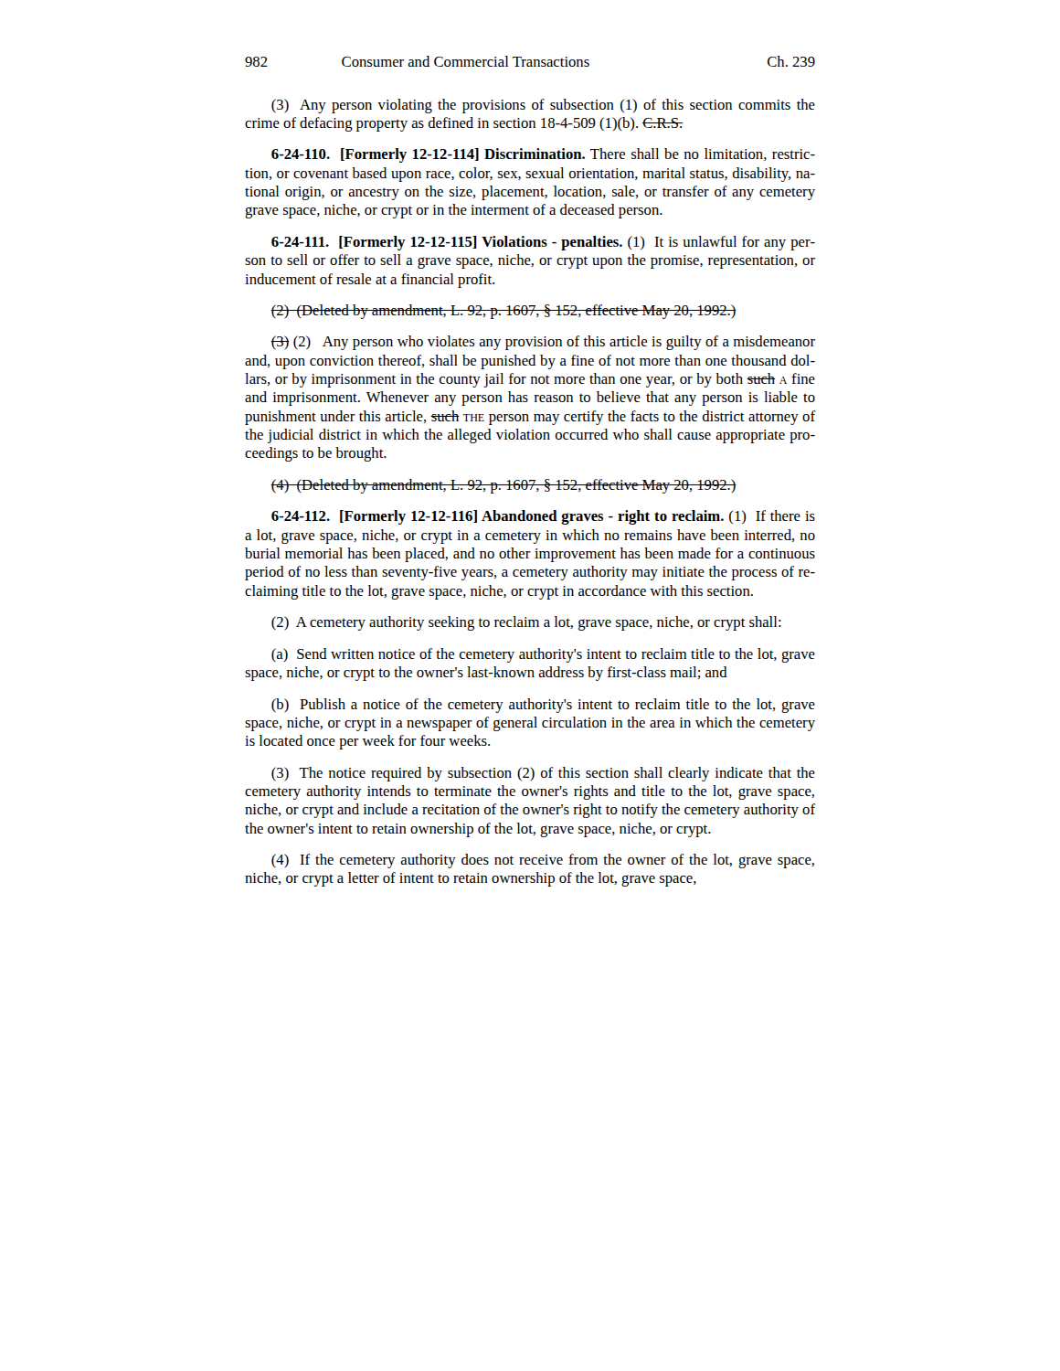982 Consumer and Commercial Transactions Ch. 239
(3) Any person violating the provisions of subsection (1) of this section commits the crime of defacing property as defined in section 18-4-509 (1)(b). C.R.S.
6-24-110. [Formerly 12-12-114] Discrimination. There shall be no limitation, restriction, or covenant based upon race, color, sex, sexual orientation, marital status, disability, national origin, or ancestry on the size, placement, location, sale, or transfer of any cemetery grave space, niche, or crypt or in the interment of a deceased person.
6-24-111. [Formerly 12-12-115] Violations - penalties. (1) It is unlawful for any person to sell or offer to sell a grave space, niche, or crypt upon the promise, representation, or inducement of resale at a financial profit.
(2) (Deleted by amendment, L. 92, p. 1607, § 152, effective May 20, 1992.)
(3) (2) Any person who violates any provision of this article is guilty of a misdemeanor and, upon conviction thereof, shall be punished by a fine of not more than one thousand dollars, or by imprisonment in the county jail for not more than one year, or by both such a fine and imprisonment. Whenever any person has reason to believe that any person is liable to punishment under this article, such the person may certify the facts to the district attorney of the judicial district in which the alleged violation occurred who shall cause appropriate proceedings to be brought.
(4) (Deleted by amendment, L. 92, p. 1607, § 152, effective May 20, 1992.)
6-24-112. [Formerly 12-12-116] Abandoned graves - right to reclaim. (1) If there is a lot, grave space, niche, or crypt in a cemetery in which no remains have been interred, no burial memorial has been placed, and no other improvement has been made for a continuous period of no less than seventy-five years, a cemetery authority may initiate the process of reclaiming title to the lot, grave space, niche, or crypt in accordance with this section.
(2) A cemetery authority seeking to reclaim a lot, grave space, niche, or crypt shall:
(a) Send written notice of the cemetery authority's intent to reclaim title to the lot, grave space, niche, or crypt to the owner's last-known address by first-class mail; and
(b) Publish a notice of the cemetery authority's intent to reclaim title to the lot, grave space, niche, or crypt in a newspaper of general circulation in the area in which the cemetery is located once per week for four weeks.
(3) The notice required by subsection (2) of this section shall clearly indicate that the cemetery authority intends to terminate the owner's rights and title to the lot, grave space, niche, or crypt and include a recitation of the owner's right to notify the cemetery authority of the owner's intent to retain ownership of the lot, grave space, niche, or crypt.
(4) If the cemetery authority does not receive from the owner of the lot, grave space, niche, or crypt a letter of intent to retain ownership of the lot, grave space,